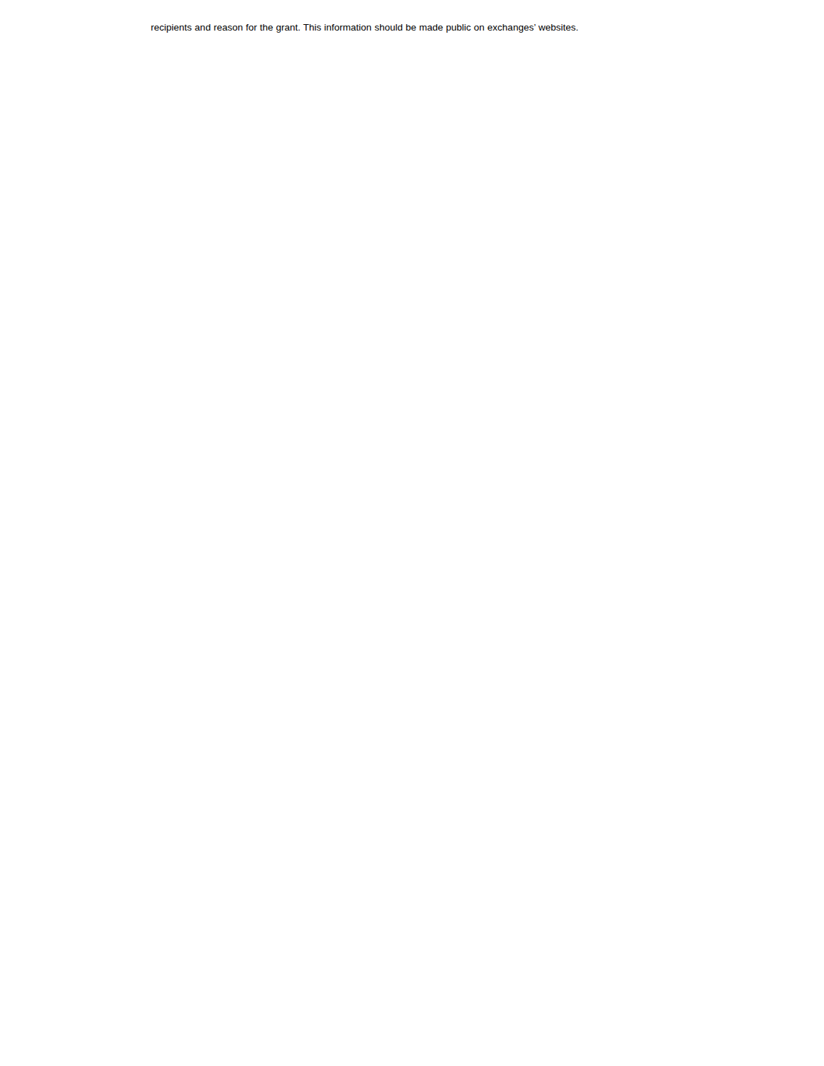recipients and reason for the grant. This information should be made public on exchanges’ websites.